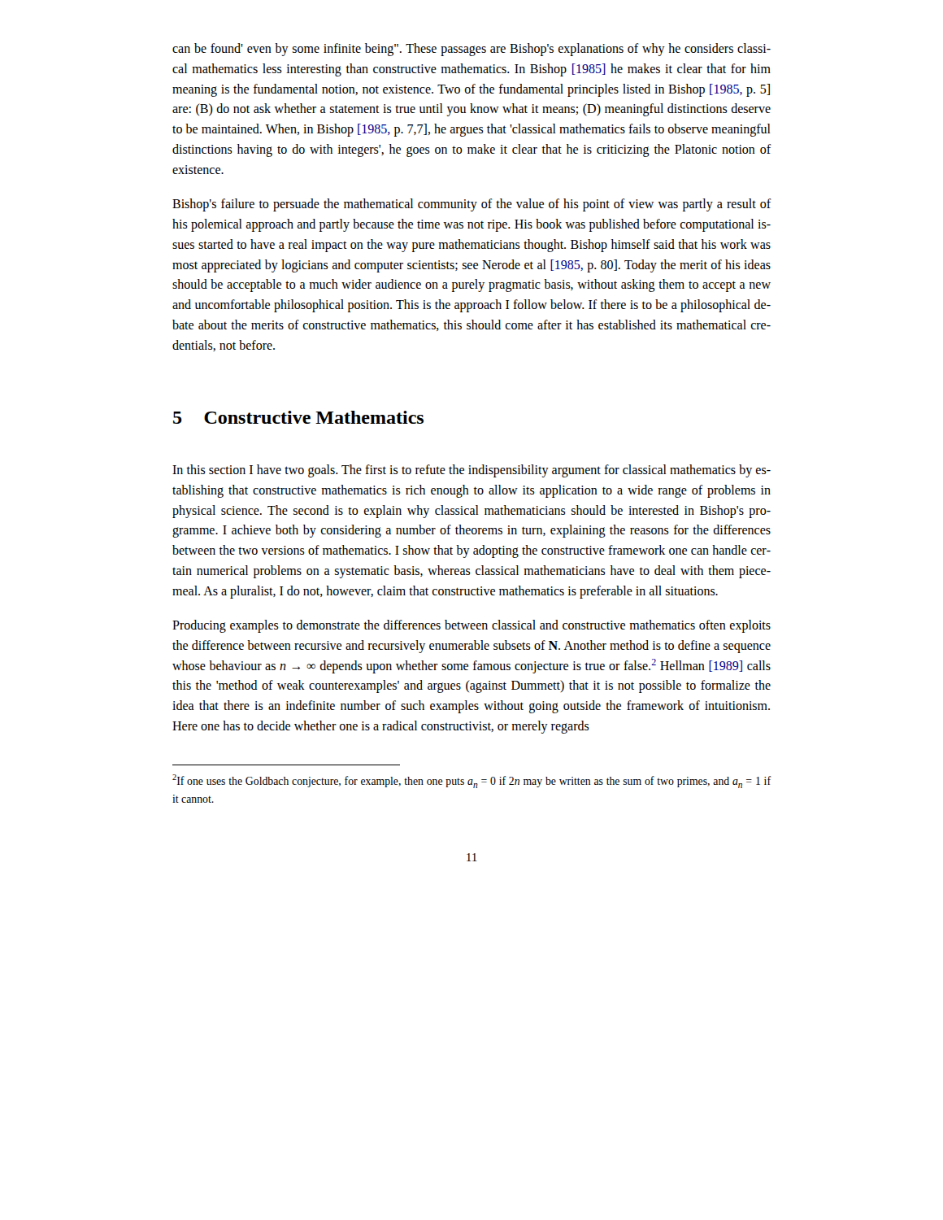can be found' even by some infinite being". These passages are Bishop's explanations of why he considers classical mathematics less interesting than constructive mathematics. In Bishop [1985] he makes it clear that for him meaning is the fundamental notion, not existence. Two of the fundamental principles listed in Bishop [1985, p. 5] are: (B) do not ask whether a statement is true until you know what it means; (D) meaningful distinctions deserve to be maintained. When, in Bishop [1985, p. 7,7], he argues that 'classical mathematics fails to observe meaningful distinctions having to do with integers', he goes on to make it clear that he is criticizing the Platonic notion of existence.
Bishop's failure to persuade the mathematical community of the value of his point of view was partly a result of his polemical approach and partly because the time was not ripe. His book was published before computational issues started to have a real impact on the way pure mathematicians thought. Bishop himself said that his work was most appreciated by logicians and computer scientists; see Nerode et al [1985, p. 80]. Today the merit of his ideas should be acceptable to a much wider audience on a purely pragmatic basis, without asking them to accept a new and uncomfortable philosophical position. This is the approach I follow below. If there is to be a philosophical debate about the merits of constructive mathematics, this should come after it has established its mathematical credentials, not before.
5 Constructive Mathematics
In this section I have two goals. The first is to refute the indispensibility argument for classical mathematics by establishing that constructive mathematics is rich enough to allow its application to a wide range of problems in physical science. The second is to explain why classical mathematicians should be interested in Bishop's programme. I achieve both by considering a number of theorems in turn, explaining the reasons for the differences between the two versions of mathematics. I show that by adopting the constructive framework one can handle certain numerical problems on a systematic basis, whereas classical mathematicians have to deal with them piecemeal. As a pluralist, I do not, however, claim that constructive mathematics is preferable in all situations.
Producing examples to demonstrate the differences between classical and constructive mathematics often exploits the difference between recursive and recursively enumerable subsets of N. Another method is to define a sequence whose behaviour as n → ∞ depends upon whether some famous conjecture is true or false.2 Hellman [1989] calls this the 'method of weak counterexamples' and argues (against Dummett) that it is not possible to formalize the idea that there is an indefinite number of such examples without going outside the framework of intuitionism. Here one has to decide whether one is a radical constructivist, or merely regards
2If one uses the Goldbach conjecture, for example, then one puts an = 0 if 2n may be written as the sum of two primes, and an = 1 if it cannot.
11